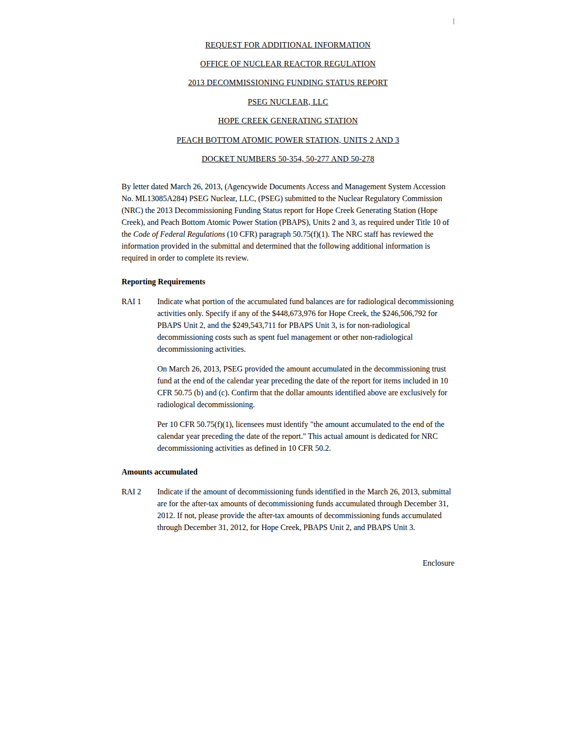|
REQUEST FOR ADDITIONAL INFORMATION
OFFICE OF NUCLEAR REACTOR REGULATION
2013 DECOMMISSIONING FUNDING STATUS REPORT
PSEG NUCLEAR, LLC
HOPE CREEK GENERATING STATION
PEACH BOTTOM ATOMIC POWER STATION, UNITS 2 AND 3
DOCKET NUMBERS 50-354, 50-277 AND 50-278
By letter dated March 26, 2013, (Agencywide Documents Access and Management System Accession No. ML13085A284) PSEG Nuclear, LLC, (PSEG) submitted to the Nuclear Regulatory Commission (NRC) the 2013 Decommissioning Funding Status report for Hope Creek Generating Station (Hope Creek), and Peach Bottom Atomic Power Station (PBAPS), Units 2 and 3, as required under Title 10 of the Code of Federal Regulations (10 CFR) paragraph 50.75(f)(1). The NRC staff has reviewed the information provided in the submittal and determined that the following additional information is required in order to complete its review.
Reporting Requirements
RAI 1
Indicate what portion of the accumulated fund balances are for radiological decommissioning activities only. Specify if any of the $448,673,976 for Hope Creek, the $246,506,792 for PBAPS Unit 2, and the $249,543,711 for PBAPS Unit 3, is for non-radiological decommissioning costs such as spent fuel management or other non-radiological decommissioning activities.
On March 26, 2013, PSEG provided the amount accumulated in the decommissioning trust fund at the end of the calendar year preceding the date of the report for items included in 10 CFR 50.75 (b) and (c). Confirm that the dollar amounts identified above are exclusively for radiological decommissioning.
Per 10 CFR 50.75(f)(1), licensees must identify "the amount accumulated to the end of the calendar year preceding the date of the report." This actual amount is dedicated for NRC decommissioning activities as defined in 10 CFR 50.2.
Amounts accumulated
RAI 2
Indicate if the amount of decommissioning funds identified in the March 26, 2013, submittal are for the after-tax amounts of decommissioning funds accumulated through December 31, 2012. If not, please provide the after-tax amounts of decommissioning funds accumulated through December 31, 2012, for Hope Creek, PBAPS Unit 2, and PBAPS Unit 3.
Enclosure